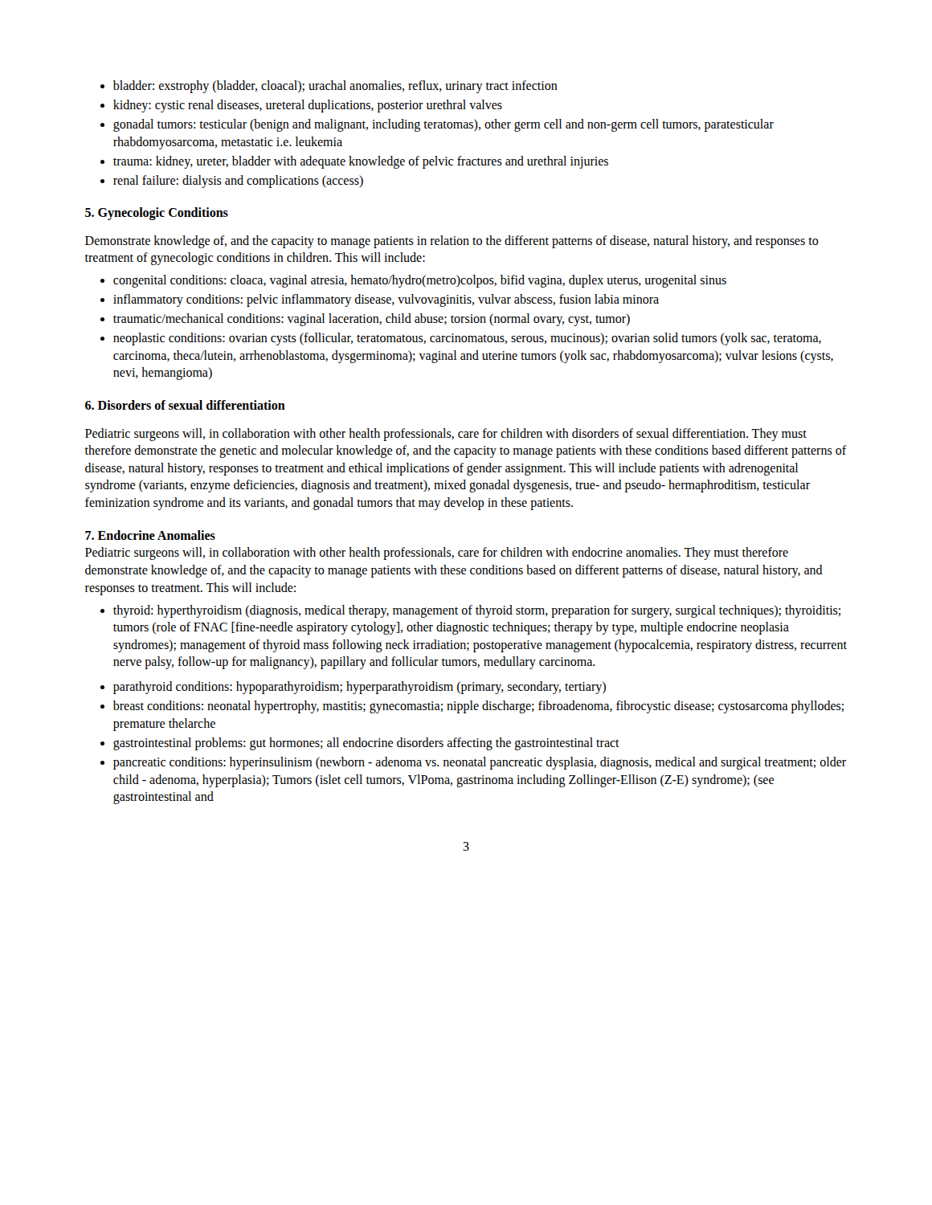bladder: exstrophy (bladder, cloacal); urachal anomalies, reflux, urinary tract infection
kidney: cystic renal diseases, ureteral duplications, posterior urethral valves
gonadal tumors: testicular (benign and malignant, including teratomas), other germ cell and non-germ cell tumors, paratesticular rhabdomyosarcoma, metastatic i.e. leukemia
trauma: kidney, ureter, bladder with adequate knowledge of pelvic fractures and urethral injuries
renal failure: dialysis and complications (access)
5. Gynecologic Conditions
Demonstrate knowledge of, and the capacity to manage patients in relation to the different patterns of disease, natural history, and responses to treatment of gynecologic conditions in children. This will include:
congenital conditions: cloaca, vaginal atresia, hemato/hydro(metro)colpos, bifid vagina, duplex uterus, urogenital sinus
inflammatory conditions: pelvic inflammatory disease, vulvovaginitis, vulvar abscess, fusion labia minora
traumatic/mechanical conditions: vaginal laceration, child abuse; torsion (normal ovary, cyst, tumor)
neoplastic conditions: ovarian cysts (follicular, teratomatous, carcinomatous, serous, mucinous); ovarian solid tumors (yolk sac, teratoma, carcinoma, theca/lutein, arrhenoblastoma, dysgerminoma); vaginal and uterine tumors (yolk sac, rhabdomyosarcoma); vulvar lesions (cysts, nevi, hemangioma)
6. Disorders of sexual differentiation
Pediatric surgeons will, in collaboration with other health professionals, care for children with disorders of sexual differentiation. They must therefore demonstrate the genetic and molecular knowledge of, and the capacity to manage patients with these conditions based different patterns of disease, natural history, responses to treatment and ethical implications of gender assignment. This will include patients with adrenogenital syndrome (variants, enzyme deficiencies, diagnosis and treatment), mixed gonadal dysgenesis, true- and pseudo- hermaphroditism, testicular feminization syndrome and its variants, and gonadal tumors that may develop in these patients.
7. Endocrine Anomalies
Pediatric surgeons will, in collaboration with other health professionals, care for children with endocrine anomalies. They must therefore demonstrate knowledge of, and the capacity to manage patients with these conditions based on different patterns of disease, natural history, and responses to treatment. This will include:
thyroid: hyperthyroidism (diagnosis, medical therapy, management of thyroid storm, preparation for surgery, surgical techniques); thyroiditis; tumors (role of FNAC [fine-needle aspiratory cytology], other diagnostic techniques; therapy by type, multiple endocrine neoplasia syndromes); management of thyroid mass following neck irradiation; postoperative management (hypocalcemia, respiratory distress, recurrent nerve palsy, follow-up for malignancy), papillary and follicular tumors, medullary carcinoma.
parathyroid conditions: hypoparathyroidism; hyperparathyroidism (primary, secondary, tertiary)
breast conditions: neonatal hypertrophy, mastitis; gynecomastia; nipple discharge; fibroadenoma, fibrocystic disease; cystosarcoma phyllodes; premature thelarche
gastrointestinal problems: gut hormones; all endocrine disorders affecting the gastrointestinal tract
pancreatic conditions: hyperinsulinism (newborn - adenoma vs. neonatal pancreatic dysplasia, diagnosis, medical and surgical treatment; older child - adenoma, hyperplasia); Tumors (islet cell tumors, VlPoma, gastrinoma including Zollinger-Ellison (Z-E) syndrome); (see gastrointestinal and
3